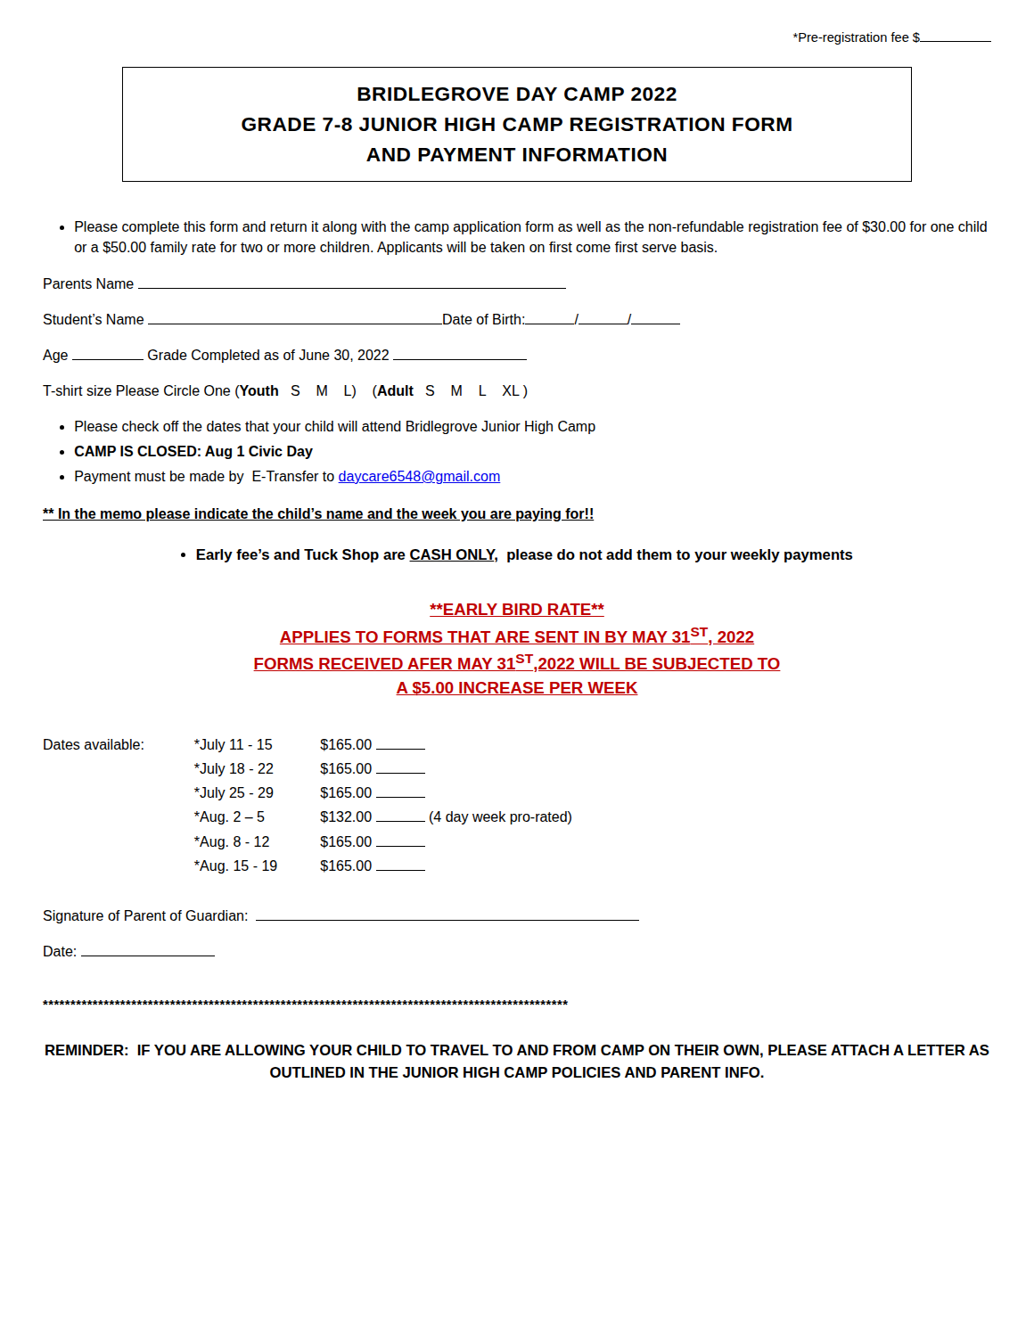*Pre-registration fee $
BRIDLEGROVE DAY CAMP 2022
GRADE 7-8 JUNIOR HIGH CAMP REGISTRATION FORM
AND PAYMENT INFORMATION
Please complete this form and return it along with the camp application form as well as the non-refundable registration fee of $30.00 for one child or a $50.00 family rate for two or more children. Applicants will be taken on first come first serve basis.
Parents Name
Student’s Name Date of Birth: / /
Age Grade Completed as of June 30, 2022
T-shirt size Please Circle One (Youth S M L) (Adult S M L XL )
Please check off the dates that your child will attend Bridlegrove Junior High Camp
CAMP IS CLOSED: Aug 1 Civic Day
Payment must be made by E-Transfer to daycare6548@gmail.com
** In the memo please indicate the child’s name and the week you are paying for!!
Early fee’s and Tuck Shop are CASH ONLY, please do not add them to your weekly payments
**EARLY BIRD RATE**
APPLIES TO FORMS THAT ARE SENT IN BY MAY 31ST, 2022
FORMS RECEIVED AFER MAY 31ST,2022 WILL BE SUBJECTED TO
A $5.00 INCREASE PER WEEK
| Dates available: | *July 11 - 15 | $165.00 |
| | *July 18 - 22 | $165.00 |
| | *July 25 - 29 | $165.00 |
| | *Aug. 2 – 5 | $132.00 (4 day week pro-rated) |
| | *Aug. 8 - 12 | $165.00 |
| | *Aug. 15 - 19 | $165.00 |
Signature of Parent of Guardian:
Date:
***********************************************************************************************
REMINDER: IF YOU ARE ALLOWING YOUR CHILD TO TRAVEL TO AND FROM CAMP ON THEIR OWN, PLEASE ATTACH A LETTER AS OUTLINED IN THE JUNIOR HIGH CAMP POLICIES AND PARENT INFO.